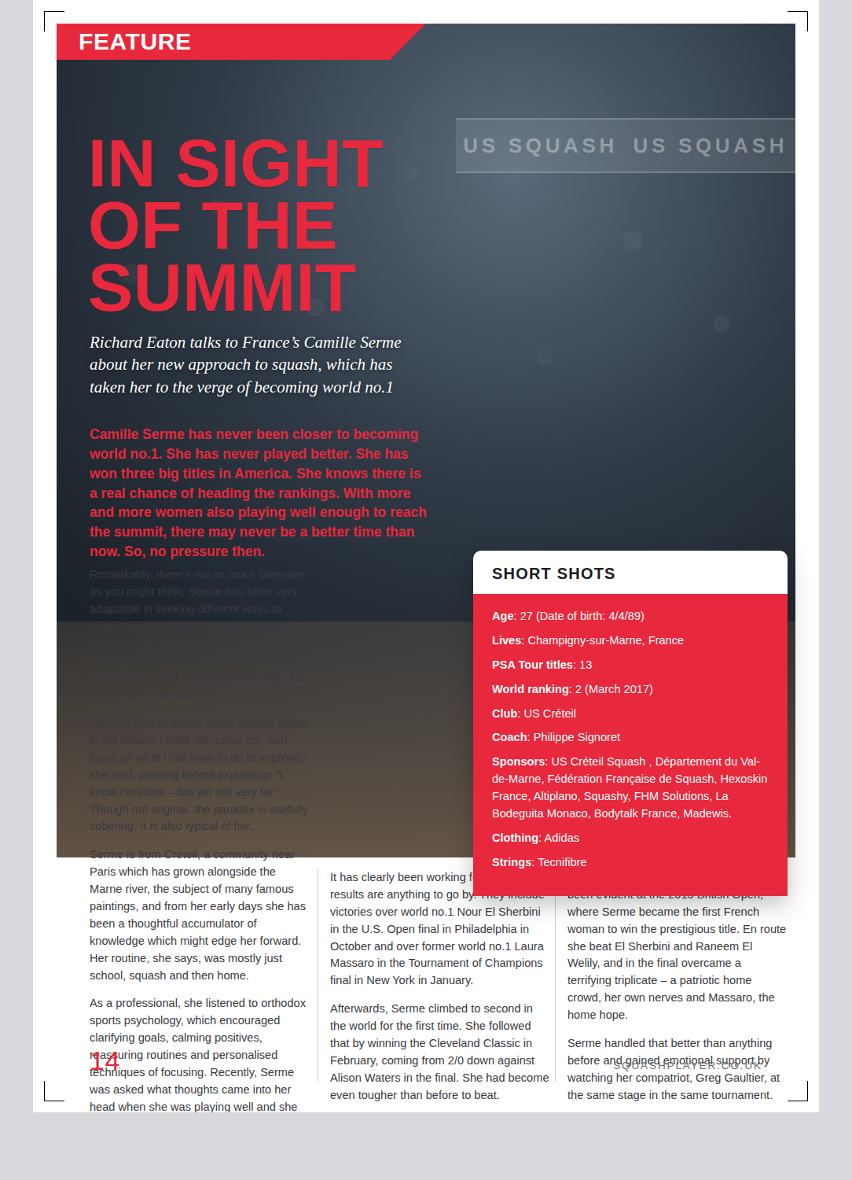US SQUASH US SQUASH
Feature
In sight
of the
summit
Richard Eaton talks to France’s Camille Serme about her new approach to squash, which has taken her to the verge of becoming world no.1
Camille Serme has never been closer to becoming world no.1. She has never played better. She has won three big titles in America. She knows there is a real chance of heading the rankings. With more and more women also playing well enough to reach the summit, there may never be a better time than now. So, no pressure then.
Remarkably, there’s not as much pressure as you might think. Serme has been very adaptable in seeking different ways to reduce pressure and now has a range of methods from which to choose. Right now she is trying another, of which more in a moment. The first, and most important, has always been attitude.
“When I start to speak about coming closer to my dream, I think ‘oh, come on’, and focus on what I still have to do to improve,” she said, pausing before explaining: “I know I’m close – but yet still very far.” Though not original, the paradox is usefully sobering. It is also typical of her.
Serme is from Créteil, a community near Paris which has grown alongside the Marne river, the subject of many famous paintings, and from her early days she has been a thoughtful accumulator of knowledge which might edge her forward. Her routine, she says, was mostly just school, squash and then home.
As a professional, she listened to orthodox sports psychology, which encouraged clarifying goals, calming positives, reassuring routines and personalised techniques of focusing. Recently, Serme was asked what thoughts came into her head when she was playing well and she answered: “Defending women’s squash”. Identifying this helped create enhanced awareness of it, with a better chance of using it to her advantage.
It has clearly been working for her, if results are anything to go by. They include victories over world no.1 Nour El Sherbini in the U.S. Open final in Philadelphia in October and over former world no.1 Laura Massaro in the Tournament of Champions final in New York in January.
Afterwards, Serme climbed to second in the world for the first time. She followed that by winning the Cleveland Classic in February, coming from 2/0 down against Alison Waters in the final. She had become even tougher than before to beat.
A strengthening mindset had previously been evident at the 2015 British Open, where Serme became the first French woman to win the prestigious title. En route she beat El Sherbini and Raneem El Welily, and in the final overcame a terrifying triplicate – a patriotic home crowd, her own nerves and Massaro, the home hope.
Serme handled that better than anything before and gained emotional support by watching her compatriot, Greg Gaultier, at the same stage in the same tournament.
SHORT SHOTS
Age: 27 (Date of birth: 4/4/89)
Lives: Champigny-sur-Marne, France
PSA Tour titles: 13
World ranking: 2 (March 2017)
Club: US Créteil
Coach: Philippe Signoret
Sponsors: US Créteil Squash , Département du Val-de-Marne, Fédération Française de Squash, Hexoskin France, Altiplano, Squashy, FHM Solutions, La Bodeguita Monaco, Bodytalk France, Madewis.
Clothing: Adidas
Strings: Tecnifibre
14
squashplayer.co.uk